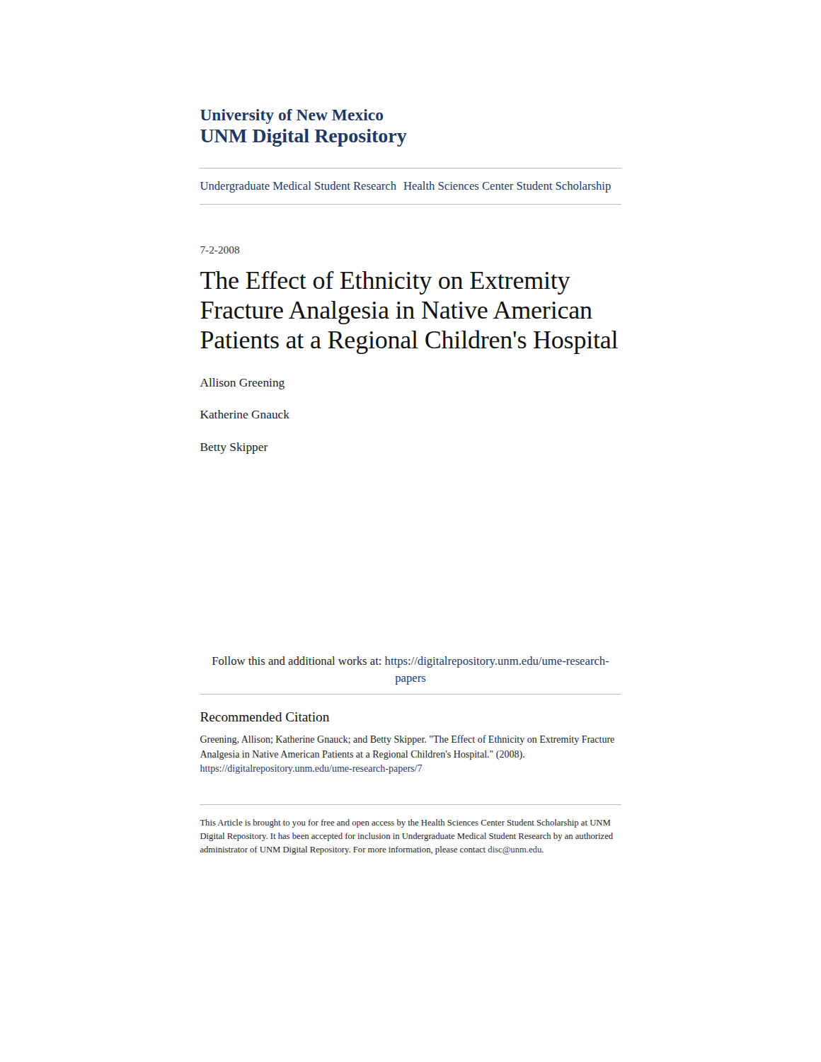University of New Mexico
UNM Digital Repository
Undergraduate Medical Student Research
Health Sciences Center Student Scholarship
7-2-2008
The Effect of Ethnicity on Extremity Fracture Analgesia in Native American Patients at a Regional Children's Hospital
Allison Greening
Katherine Gnauck
Betty Skipper
Follow this and additional works at: https://digitalrepository.unm.edu/ume-research-papers
Recommended Citation
Greening, Allison; Katherine Gnauck; and Betty Skipper. "The Effect of Ethnicity on Extremity Fracture Analgesia in Native American Patients at a Regional Children's Hospital." (2008). https://digitalrepository.unm.edu/ume-research-papers/7
This Article is brought to you for free and open access by the Health Sciences Center Student Scholarship at UNM Digital Repository. It has been accepted for inclusion in Undergraduate Medical Student Research by an authorized administrator of UNM Digital Repository. For more information, please contact disc@unm.edu.